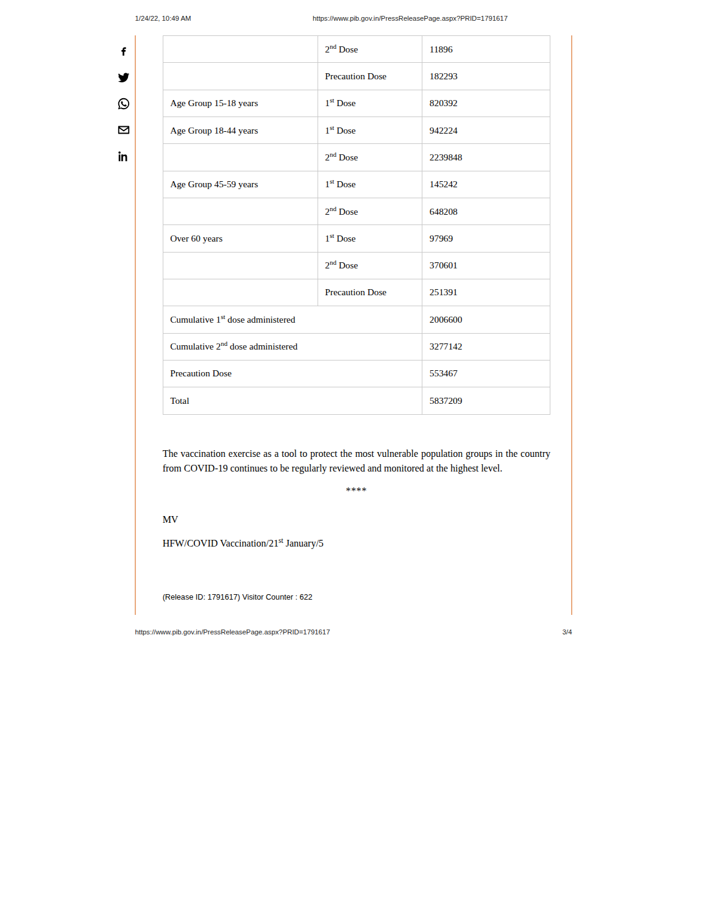1/24/22, 10:49 AM https://www.pib.gov.in/PressReleasePage.aspx?PRID=1791617
| | 2 nd Dose | 11896 |
| | Precaution Dose | 182293 |
| Age Group 15-18 years | 1 st Dose | 820392 |
| Age Group 18-44 years | 1 st Dose | 942224 |
| | 2 nd Dose | 2239848 |
| Age Group 45-59 years | 1 st Dose | 145242 |
| | 2 nd Dose | 648208 |
| Over 60 years | 1 st Dose | 97969 |
| | 2 nd Dose | 370601 |
| | Precaution Dose | 251391 |
| Cumulative 1 st dose administered | 2006600 |
| Cumulative 2 nd dose administered | 3277142 |
| Precaution Dose | 553467 |
| Total | 5837209 |
The vaccination exercise as a tool to protect the most vulnerable population groups in the country from COVID-19 continues to be regularly reviewed and monitored at the highest level.
****
MV
HFW/COVID Vaccination/21st January/5
(Release ID: 1791617) Visitor Counter : 622
https://www.pib.gov.in/PressReleasePage.aspx?PRID=1791617 3/4